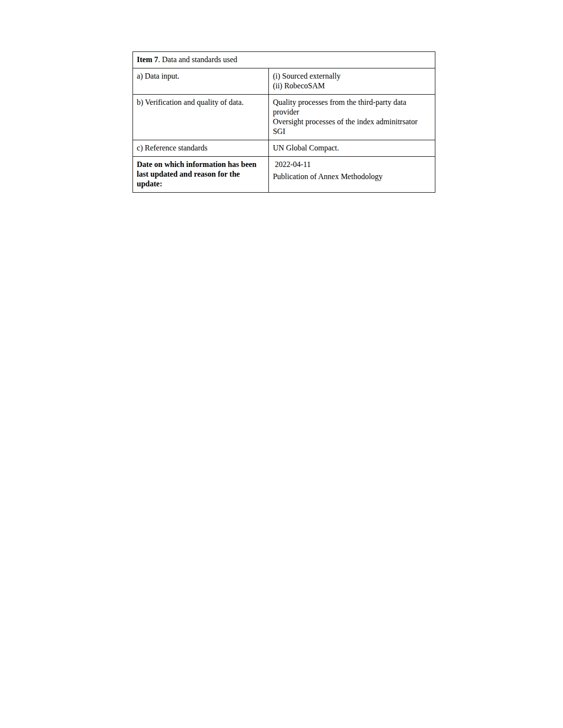| Item 7 . Data and standards used |
| a) Data input. | (i) Sourced externally (ii) RobecoSAM |
| b) Verification and quality of data. | Quality processes from the third-party data provider Oversight processes of the index adminitrsator SGI |
| c) Reference standards | UN Global Compact. |
| Date on which information has been last updated and reason for the update: | 2022-04-11 Publication of Annex Methodology |